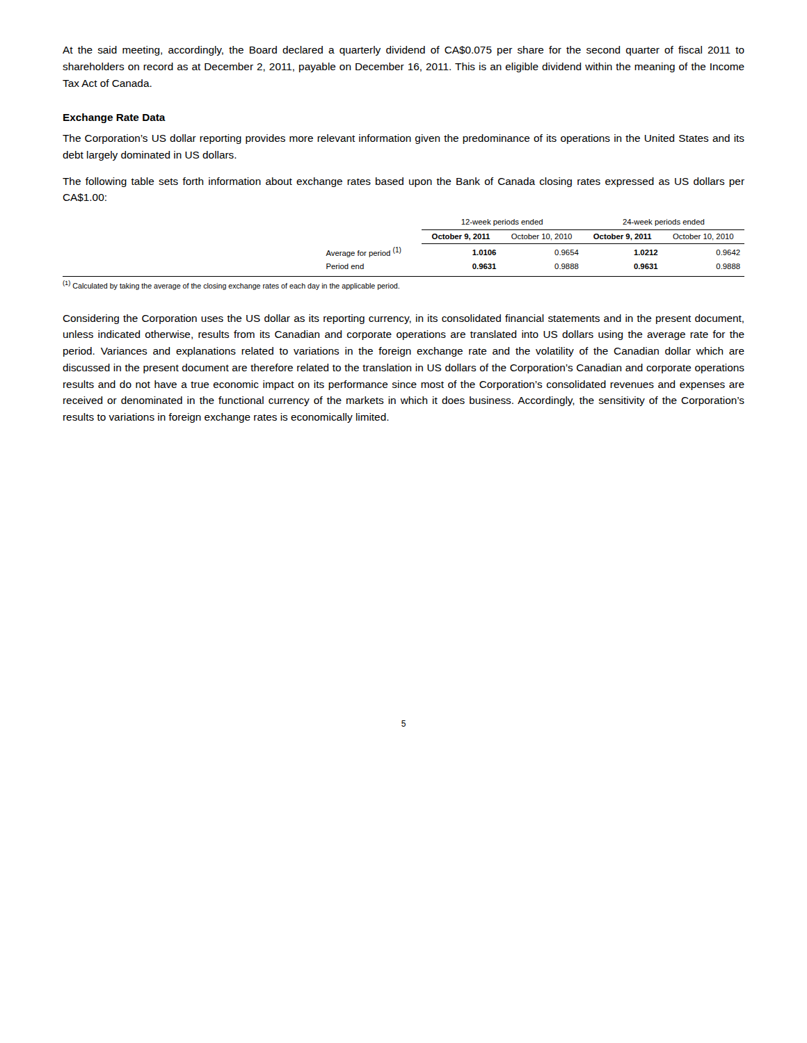At the said meeting, accordingly, the Board declared a quarterly dividend of CA$0.075 per share for the second quarter of fiscal 2011 to shareholders on record as at December 2, 2011, payable on December 16, 2011. This is an eligible dividend within the meaning of the Income Tax Act of Canada.
Exchange Rate Data
The Corporation’s US dollar reporting provides more relevant information given the predominance of its operations in the United States and its debt largely dominated in US dollars.
The following table sets forth information about exchange rates based upon the Bank of Canada closing rates expressed as US dollars per CA$1.00:
| | 12-week periods ended | 24-week periods ended |
| | October 9, 2011 | October 10, 2010 | October 9, 2011 | October 10, 2010 |
| Average for period (1) | 1.0106 | 0.9654 | 1.0212 | 0.9642 |
| Period end | 0.9631 | 0.9888 | 0.9631 | 0.9888 |
(1) Calculated by taking the average of the closing exchange rates of each day in the applicable period.
Considering the Corporation uses the US dollar as its reporting currency, in its consolidated financial statements and in the present document, unless indicated otherwise, results from its Canadian and corporate operations are translated into US dollars using the average rate for the period. Variances and explanations related to variations in the foreign exchange rate and the volatility of the Canadian dollar which are discussed in the present document are therefore related to the translation in US dollars of the Corporation’s Canadian and corporate operations results and do not have a true economic impact on its performance since most of the Corporation’s consolidated revenues and expenses are received or denominated in the functional currency of the markets in which it does business. Accordingly, the sensitivity of the Corporation’s results to variations in foreign exchange rates is economically limited.
5